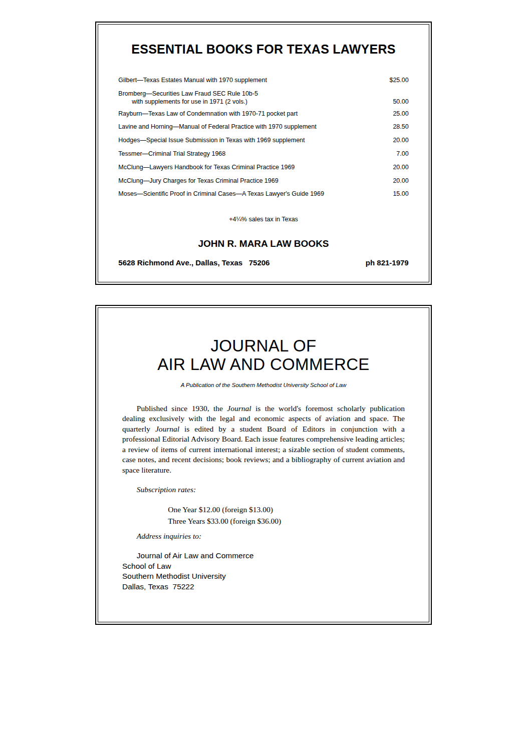ESSENTIAL BOOKS FOR TEXAS LAWYERS
| Gilbert—Texas Estates Manual with 1970 supplement | $25.00 |
| Bromberg—Securities Law Fraud SEC Rule 10b-5 with supplements for use in 1971 (2 vols.) | 50.00 |
| Rayburn—Texas Law of Condemnation with 1970-71 pocket part | 25.00 |
| Lavine and Horning—Manual of Federal Practice with 1970 supplement | 28.50 |
| Hodges—Special Issue Submission in Texas with 1969 supplement | 20.00 |
| Tessmer—Criminal Trial Strategy 1968 | 7.00 |
| McClung—Lawyers Handbook for Texas Criminal Practice 1969 | 20.00 |
| McClung—Jury Charges for Texas Criminal Practice 1969 | 20.00 |
| Moses—Scientific Proof in Criminal Cases—A Texas Lawyer's Guide 1969 | 15.00 |
+4¼% sales tax in Texas
JOHN R. MARA LAW BOOKS
5628 Richmond Ave., Dallas, Texas 75206 ph 821-1979
JOURNAL OF
AIR LAW AND COMMERCE
A Publication of the Southern Methodist University School of Law
Published since 1930, the Journal is the world's foremost scholarly publication dealing exclusively with the legal and economic aspects of aviation and space. The quarterly Journal is edited by a student Board of Editors in conjunction with a professional Editorial Advisory Board. Each issue features comprehensive leading articles; a review of items of current international interest; a sizable section of student comments, case notes, and recent decisions; book reviews; and a bibliography of current aviation and space literature.
Subscription rates:
One Year $12.00 (foreign $13.00)
Three Years $33.00 (foreign $36.00)
Address inquiries to:
Journal of Air Law and Commerce
School of Law
Southern Methodist University
Dallas, Texas 75222